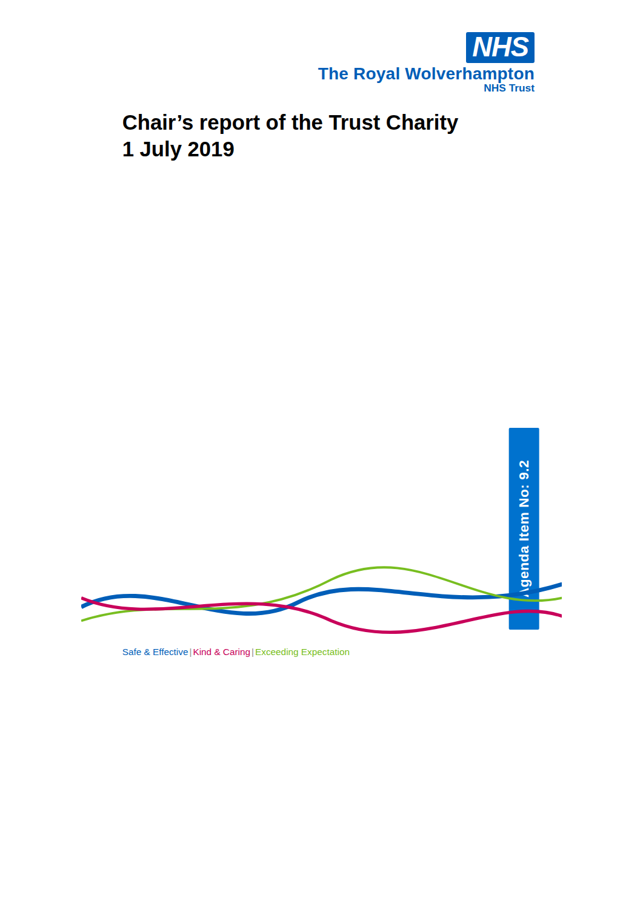NHS
The Royal Wolverhampton
NHS Trust
Chair’s report of the Trust Charity
1 July 2019
Agenda Item No: 9.2
Safe & Effective|Kind & Caring|Exceeding Expectation